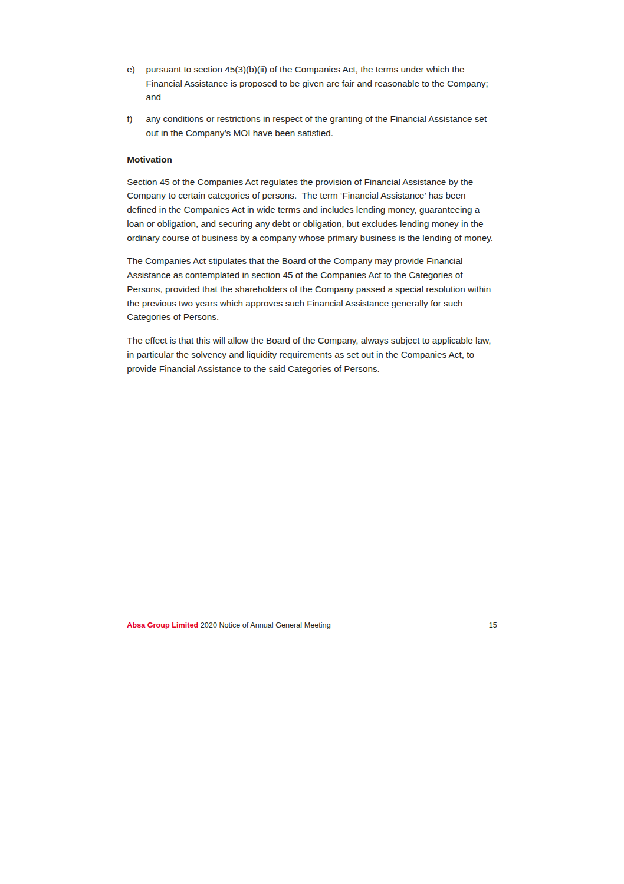e) pursuant to section 45(3)(b)(ii) of the Companies Act, the terms under which the Financial Assistance is proposed to be given are fair and reasonable to the Company; and
f) any conditions or restrictions in respect of the granting of the Financial Assistance set out in the Company’s MOI have been satisfied.
Motivation
Section 45 of the Companies Act regulates the provision of Financial Assistance by the Company to certain categories of persons. The term ‘Financial Assistance’ has been defined in the Companies Act in wide terms and includes lending money, guaranteeing a loan or obligation, and securing any debt or obligation, but excludes lending money in the ordinary course of business by a company whose primary business is the lending of money.
The Companies Act stipulates that the Board of the Company may provide Financial Assistance as contemplated in section 45 of the Companies Act to the Categories of Persons, provided that the shareholders of the Company passed a special resolution within the previous two years which approves such Financial Assistance generally for such Categories of Persons.
The effect is that this will allow the Board of the Company, always subject to applicable law, in particular the solvency and liquidity requirements as set out in the Companies Act, to provide Financial Assistance to the said Categories of Persons.
Absa Group Limited 2020 Notice of Annual General Meeting
15